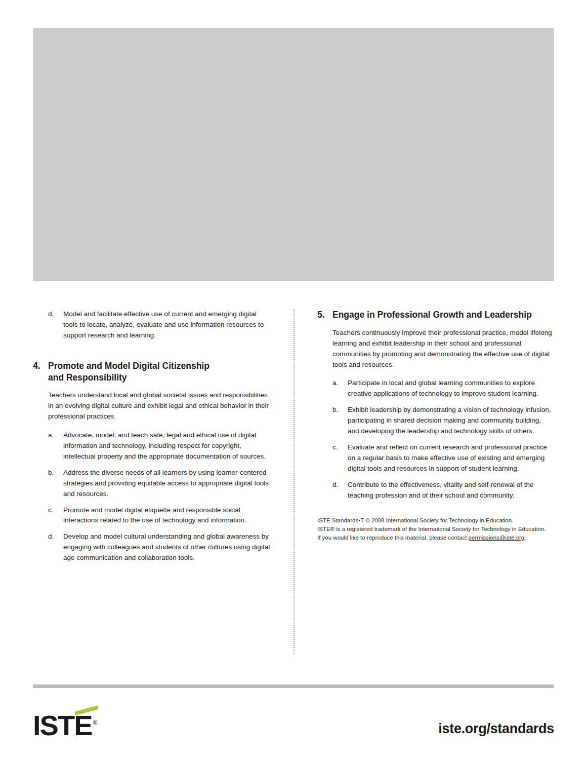d. Model and facilitate effective use of current and emerging digital tools to locate, analyze, evaluate and use information resources to support research and learning.
4. Promote and Model Digital Citizenship
and Responsibility
Teachers understand local and global societal issues and responsibilities in an evolving digital culture and exhibit legal and ethical behavior in their professional practices.
a. Advocate, model, and teach safe, legal and ethical use of digital information and technology, including respect for copyright, intellectual property and the appropriate documentation of sources.
b. Address the diverse needs of all learners by using learner-centered strategies and providing equitable access to appropriate digital tools and resources.
c. Promote and model digital etiquette and responsible social interactions related to the use of technology and information.
d. Develop and model cultural understanding and global awareness by engaging with colleagues and students of other cultures using digital age communication and collaboration tools.
5. Engage in Professional Growth and Leadership
Teachers continuously improve their professional practice, model lifelong learning and exhibit leadership in their school and professional communities by promoting and demonstrating the effective use of digital tools and resources.
a. Participate in local and global learning communities to explore creative applications of technology to improve student learning.
b. Exhibit leadership by demonstrating a vision of technology infusion, participating in shared decision making and community building, and developing the leadership and technology skills of others.
c. Evaluate and reflect on current research and professional practice on a regular basis to make effective use of existing and emerging digital tools and resources in support of student learning.
d. Contribute to the effectiveness, vitality and self-renewal of the teaching profession and of their school and community.
ISTE Standards•T © 2008 International Society for Technology in Education.
ISTE® is a registered trademark of the International Society for Technology in Education.
If you would like to reproduce this material, please contact permissions@iste.org.
ISTE®
iste.org/standards